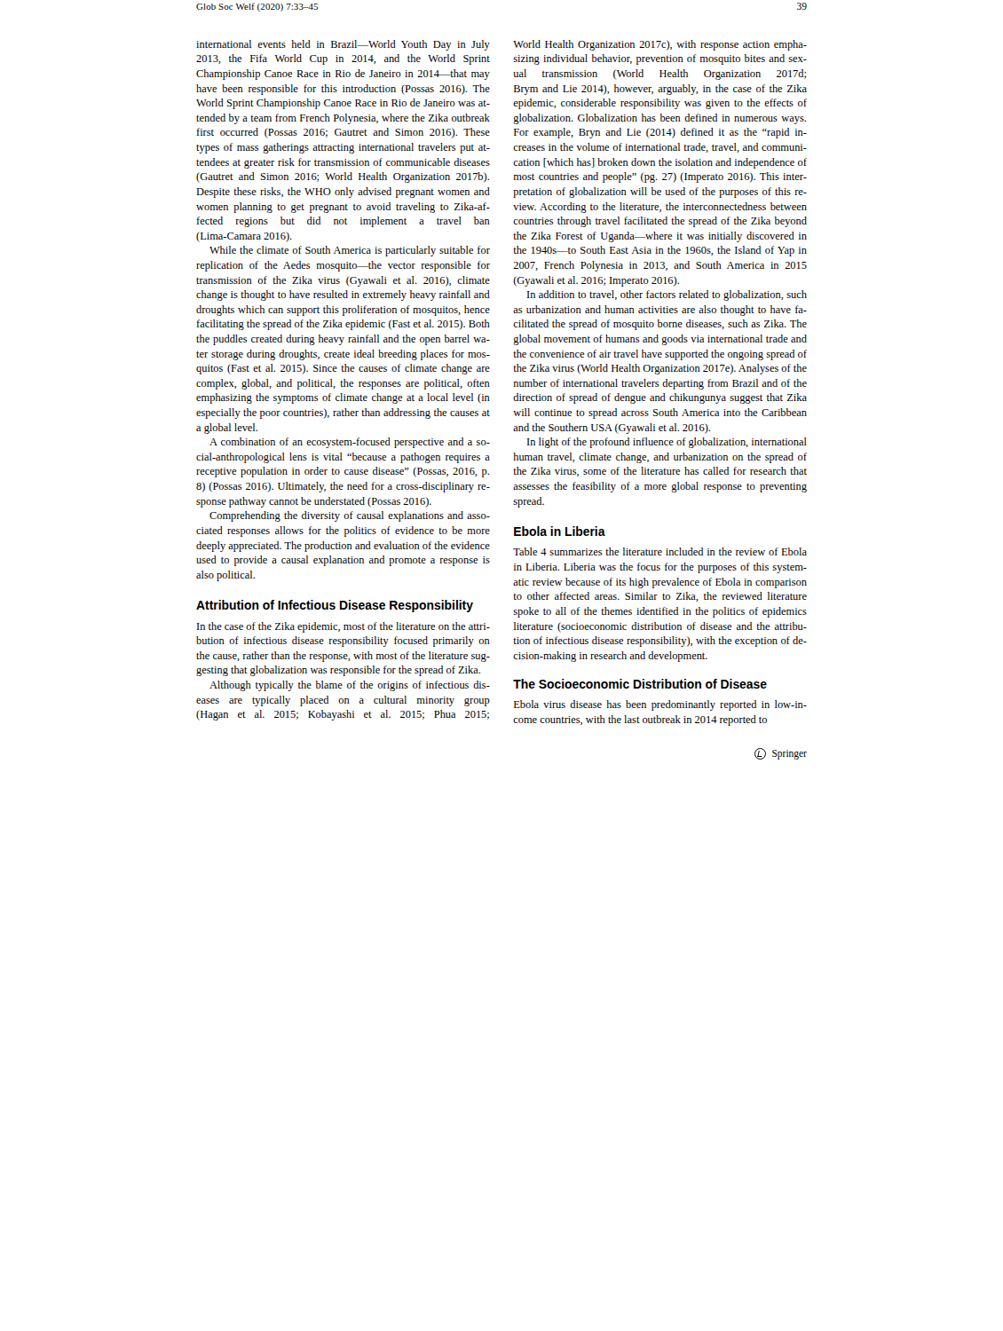Glob Soc Welf (2020) 7:33–45 39
international events held in Brazil—World Youth Day in July 2013, the Fifa World Cup in 2014, and the World Sprint Championship Canoe Race in Rio de Janeiro in 2014—that may have been responsible for this introduction (Possas 2016). The World Sprint Championship Canoe Race in Rio de Janeiro was attended by a team from French Polynesia, where the Zika outbreak first occurred (Possas 2016; Gautret and Simon 2016). These types of mass gatherings attracting international travelers put attendees at greater risk for transmission of communicable diseases (Gautret and Simon 2016; World Health Organization 2017b). Despite these risks, the WHO only advised pregnant women and women planning to get pregnant to avoid traveling to Zika-affected regions but did not implement a travel ban (Lima-Camara 2016).
While the climate of South America is particularly suitable for replication of the Aedes mosquito—the vector responsible for transmission of the Zika virus (Gyawali et al. 2016), climate change is thought to have resulted in extremely heavy rainfall and droughts which can support this proliferation of mosquitos, hence facilitating the spread of the Zika epidemic (Fast et al. 2015). Both the puddles created during heavy rainfall and the open barrel water storage during droughts, create ideal breeding places for mosquitos (Fast et al. 2015). Since the causes of climate change are complex, global, and political, the responses are political, often emphasizing the symptoms of climate change at a local level (in especially the poor countries), rather than addressing the causes at a global level.
A combination of an ecosystem-focused perspective and a social-anthropological lens is vital “because a pathogen requires a receptive population in order to cause disease” (Possas, 2016, p. 8) (Possas 2016). Ultimately, the need for a cross-disciplinary response pathway cannot be understated (Possas 2016).
Comprehending the diversity of causal explanations and associated responses allows for the politics of evidence to be more deeply appreciated. The production and evaluation of the evidence used to provide a causal explanation and promote a response is also political.
Attribution of Infectious Disease Responsibility
In the case of the Zika epidemic, most of the literature on the attribution of infectious disease responsibility focused primarily on the cause, rather than the response, with most of the literature suggesting that globalization was responsible for the spread of Zika.
Although typically the blame of the origins of infectious diseases are typically placed on a cultural minority group (Hagan et al. 2015; Kobayashi et al. 2015; Phua 2015; World Health Organization 2017c), with response action emphasizing individual behavior, prevention of mosquito bites and sexual transmission (World Health Organization 2017d; Brym and Lie 2014), however, arguably, in the case of the Zika epidemic, considerable responsibility was given to the effects of globalization. Globalization has been defined in numerous ways. For example, Bryn and Lie (2014) defined it as the “rapid increases in the volume of international trade, travel, and communication [which has] broken down the isolation and independence of most countries and people” (pg. 27) (Imperato 2016). This interpretation of globalization will be used of the purposes of this review. According to the literature, the interconnectedness between countries through travel facilitated the spread of the Zika beyond the Zika Forest of Uganda—where it was initially discovered in the 1940s—to South East Asia in the 1960s, the Island of Yap in 2007, French Polynesia in 2013, and South America in 2015 (Gyawali et al. 2016; Imperato 2016).
In addition to travel, other factors related to globalization, such as urbanization and human activities are also thought to have facilitated the spread of mosquito borne diseases, such as Zika. The global movement of humans and goods via international trade and the convenience of air travel have supported the ongoing spread of the Zika virus (World Health Organization 2017e). Analyses of the number of international travelers departing from Brazil and of the direction of spread of dengue and chikungunya suggest that Zika will continue to spread across South America into the Caribbean and the Southern USA (Gyawali et al. 2016).
In light of the profound influence of globalization, international human travel, climate change, and urbanization on the spread of the Zika virus, some of the literature has called for research that assesses the feasibility of a more global response to preventing spread.
Ebola in Liberia
Table 4 summarizes the literature included in the review of Ebola in Liberia. Liberia was the focus for the purposes of this systematic review because of its high prevalence of Ebola in comparison to other affected areas. Similar to Zika, the reviewed literature spoke to all of the themes identified in the politics of epidemics literature (socioeconomic distribution of disease and the attribution of infectious disease responsibility), with the exception of decision-making in research and development.
The Socioeconomic Distribution of Disease
Ebola virus disease has been predominantly reported in low-income countries, with the last outbreak in 2014 reported to
Springer